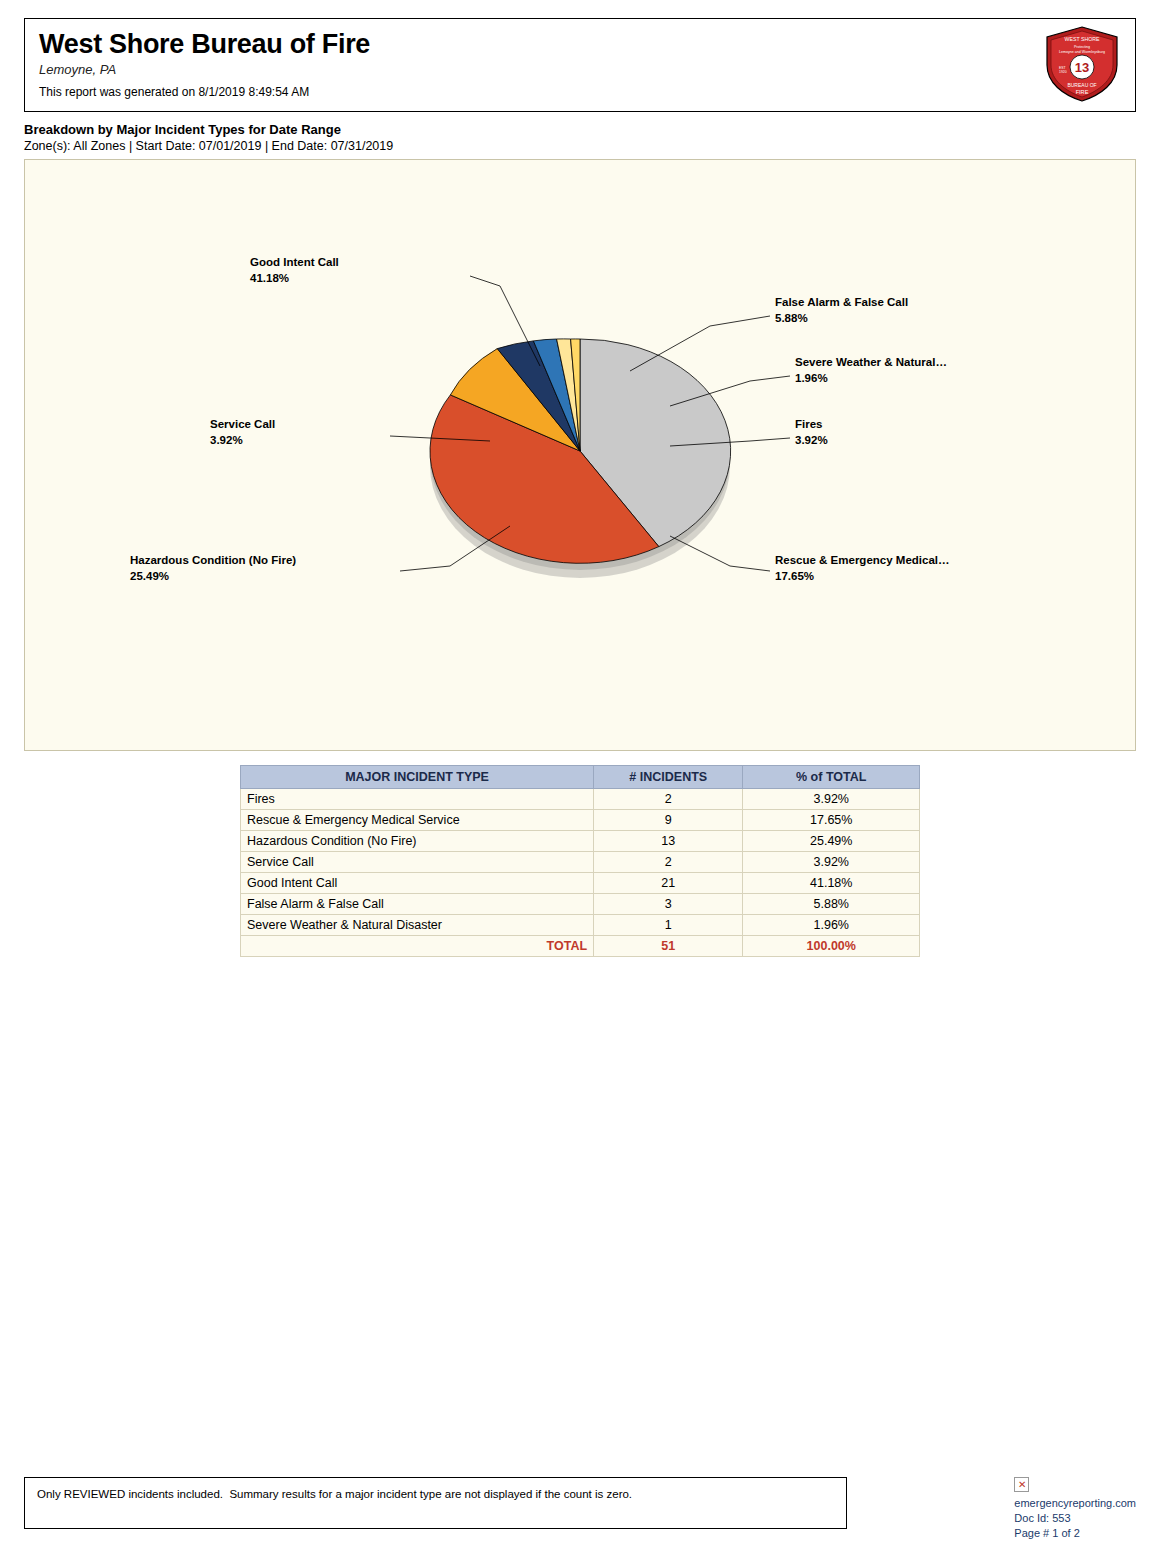West Shore Bureau of Fire
Lemoyne, PA
This report was generated on 8/1/2019 8:49:54 AM
WEST SHORE Protecting Lemoyne and Wormleysburg 13 EST 1920 BUREAU OF FIRE
Breakdown by Major Incident Types for Date Range
Zone(s): All Zones | Start Date: 07/01/2019 | End Date: 07/31/2019
Good Intent Call 41.18% False Alarm & False Call 5.88% Severe Weather & Natural… 1.96% Fires 3.92% Service Call 3.92% Hazardous Condition (No Fire) 25.49% Rescue & Emergency Medical… 17.65%
| MAJOR INCIDENT TYPE | # INCIDENTS | % of TOTAL |
| --- | --- | --- |
| Fires | 2 | 3.92% |
| Rescue & Emergency Medical Service | 9 | 17.65% |
| Hazardous Condition (No Fire) | 13 | 25.49% |
| Service Call | 2 | 3.92% |
| Good Intent Call | 21 | 41.18% |
| False Alarm & False Call | 3 | 5.88% |
| Severe Weather & Natural Disaster | 1 | 1.96% |
| TOTAL | 51 | 100.00% |
Only REVIEWED incidents included. Summary results for a major incident type are not displayed if the count is zero.
✕
emergencyreporting.com
Doc Id: 553
Page # 1 of 2